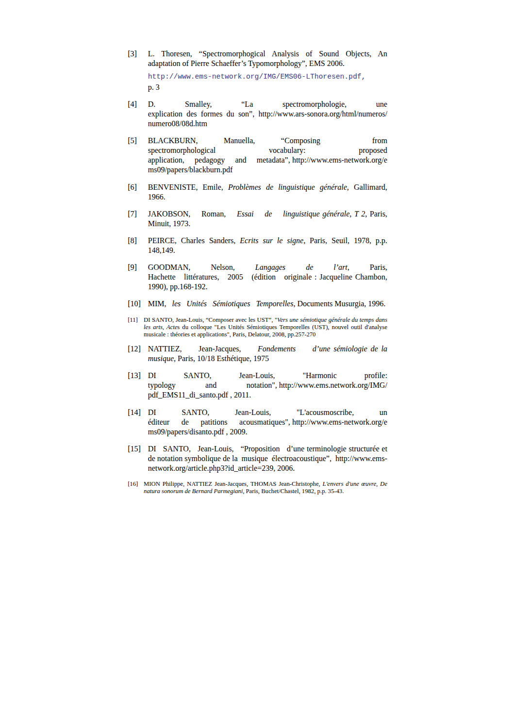[3] L. Thoresen, “Spectromorphogical Analysis of Sound Objects, An adaptation of Pierre Schaeffer’s Typomorphology”, EMS 2006.
http://www.ems-network.org/IMG/EMS06-LThoresen.pdf,
p. 3
[4] D. Smalley, “La spectromorphologie, une explication des formes du son”, http://www.ars-sonora.org/html/numeros/numero08/08d.htm
[5] BLACKBURN, Manuella, “Composing from spectromorphological vocabulary: proposed application, pedagogy and metadata”, http://www.ems-network.org/ems09/papers/blackburn.pdf
[6] BENVENISTE, Emile, Problèmes de linguistique générale, Gallimard, 1966.
[7] JAKOBSON, Roman, Essai de linguistique générale, T 2, Paris, Minuit, 1973.
[8] PEIRCE, Charles Sanders, Ecrits sur le signe, Paris, Seuil, 1978, p.p. 148,149.
[9] GOODMAN, Nelson, Langages de l’art, Paris, Hachette littératures, 2005 (édition originale : Jacqueline Chambon, 1990), pp.168-192.
[10] MIM, les Unités Sémiotiques Temporelles, Documents Musurgia, 1996.
[11] DI SANTO, Jean-Louis, “Composer avec les UST”, "Vers une sémiotique générale du temps dans les arts, Actes du colloque "Les Unités Sémiotiques Temporelles (UST), nouvel outil d'analyse musicale : théories et applications", Paris, Delatour, 2008, pp.257-270
[12] NATTIEZ, Jean-Jacques, Fondements d’une sémiologie de la musique, Paris, 10/18 Esthétique, 1975
[13] DI SANTO, Jean-Louis, "Harmonic profile: typology and notation", http://www.ems.network.org/IMG/pdf_EMS11_di_santo.pdf , 2011.
[14] DI SANTO, Jean-Louis, "L'acousmoscribe, un éditeur de patitions acousmatiques", http://www.ems-network.org/ems09/papers/disanto.pdf , 2009.
[15] DI SANTO, Jean-Louis, “Proposition d’une terminologie structurée et de notation symbolique de la musique électroacoustique”, http://www.ems-network.org/article.php3?id_article=239, 2006.
[16] MION Philippe, NATTIEZ Jean-Jacques, THOMAS Jean-Christophe, L'envers d'une œuvre, De natura sonorum de Bernard Parmegiani, Paris, Buchet/Chastel, 1982, p.p. 35-43.